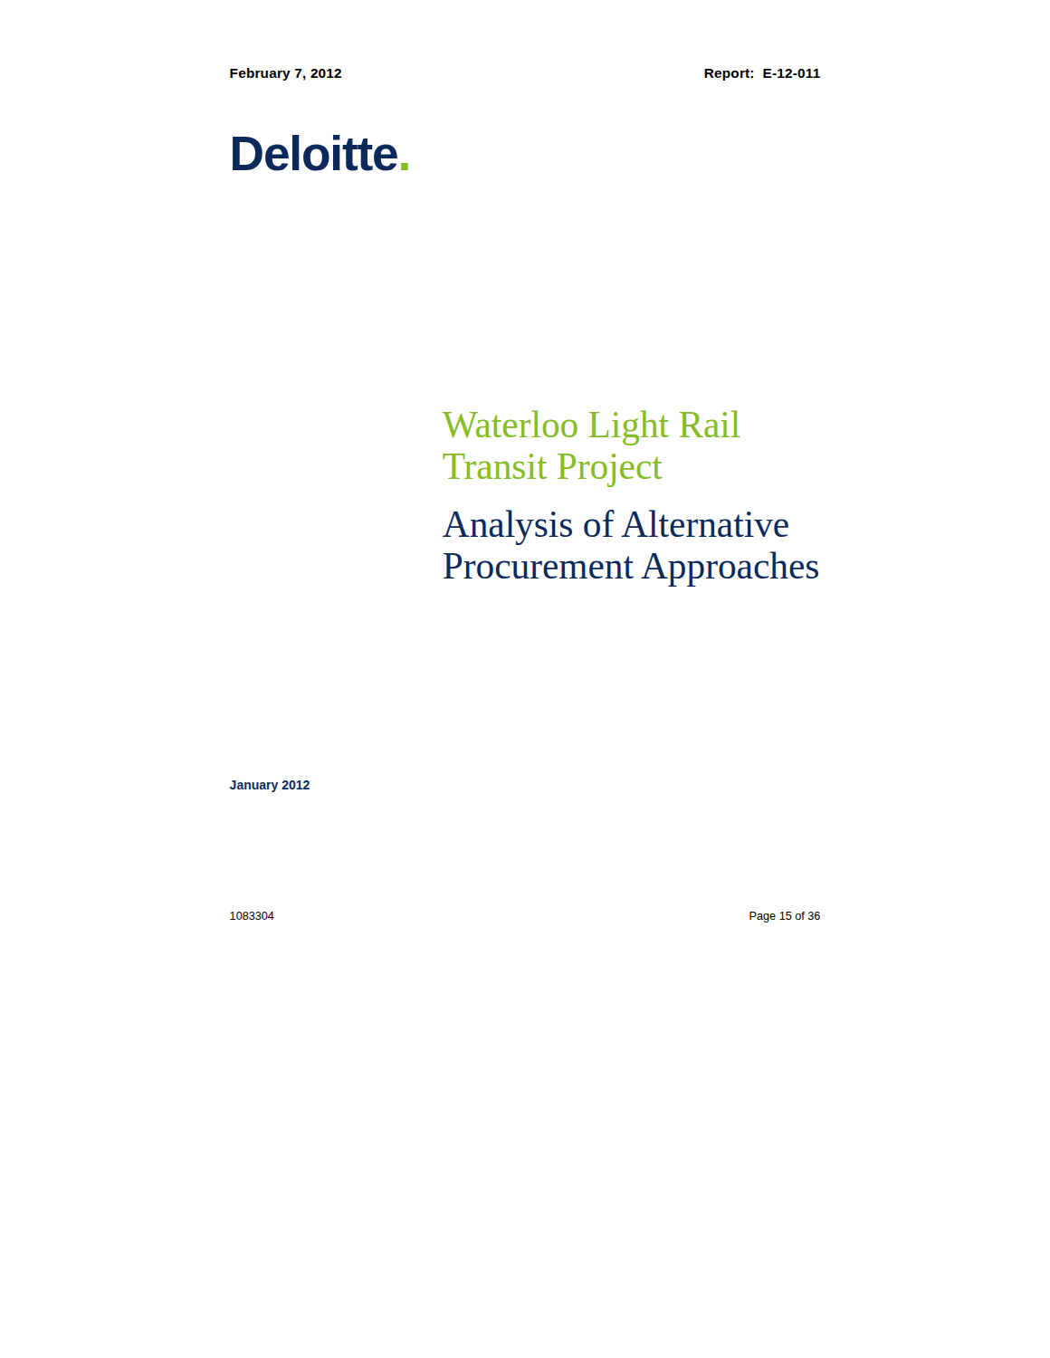February 7, 2012 Report: E-12-011
Deloitte.
Waterloo Light Rail
Transit Project
Analysis of Alternative
Procurement Approaches
January 2012
1083304 Page 15 of 36